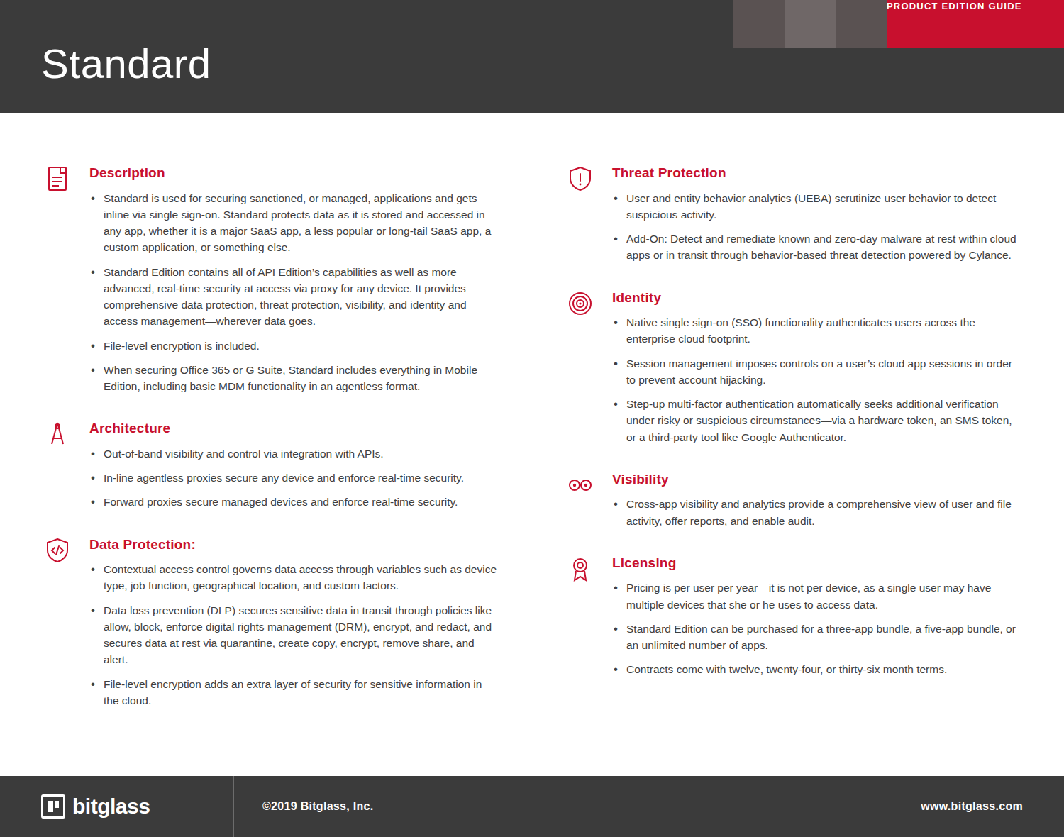Standard
PRODUCT EDITION GUIDE
Description
Standard is used for securing sanctioned, or managed, applications and gets inline via single sign-on. Standard protects data as it is stored and accessed in any app, whether it is a major SaaS app, a less popular or long-tail SaaS app, a custom application, or something else.
Standard Edition contains all of API Edition’s capabilities as well as more advanced, real-time security at access via proxy for any device. It provides comprehensive data protection, threat protection, visibility, and identity and access management—wherever data goes.
File-level encryption is included.
When securing Office 365 or G Suite, Standard includes everything in Mobile Edition, including basic MDM functionality in an agentless format.
Architecture
Out-of-band visibility and control via integration with APIs.
In-line agentless proxies secure any device and enforce real-time security.
Forward proxies secure managed devices and enforce real-time security.
Data Protection:
Contextual access control governs data access through variables such as device type, job function, geographical location, and custom factors.
Data loss prevention (DLP) secures sensitive data in transit through policies like allow, block, enforce digital rights management (DRM), encrypt, and redact, and secures data at rest via quarantine, create copy, encrypt, remove share, and alert.
File-level encryption adds an extra layer of security for sensitive information in the cloud.
Threat Protection
User and entity behavior analytics (UEBA) scrutinize user behavior to detect suspicious activity.
Add-On: Detect and remediate known and zero-day malware at rest within cloud apps or in transit through behavior-based threat detection powered by Cylance.
Identity
Native single sign-on (SSO) functionality authenticates users across the enterprise cloud footprint.
Session management imposes controls on a user’s cloud app sessions in order to prevent account hijacking.
Step-up multi-factor authentication automatically seeks additional verification under risky or suspicious circumstances—via a hardware token, an SMS token, or a third-party tool like Google Authenticator.
Visibility
Cross-app visibility and analytics provide a comprehensive view of user and file activity, offer reports, and enable audit.
Licensing
Pricing is per user per year—it is not per device, as a single user may have multiple devices that she or he uses to access data.
Standard Edition can be purchased for a three-app bundle, a five-app bundle, or an unlimited number of apps.
Contracts come with twelve, twenty-four, or thirty-six month terms.
bitglass
©2019 Bitglass, Inc.
www.bitglass.com